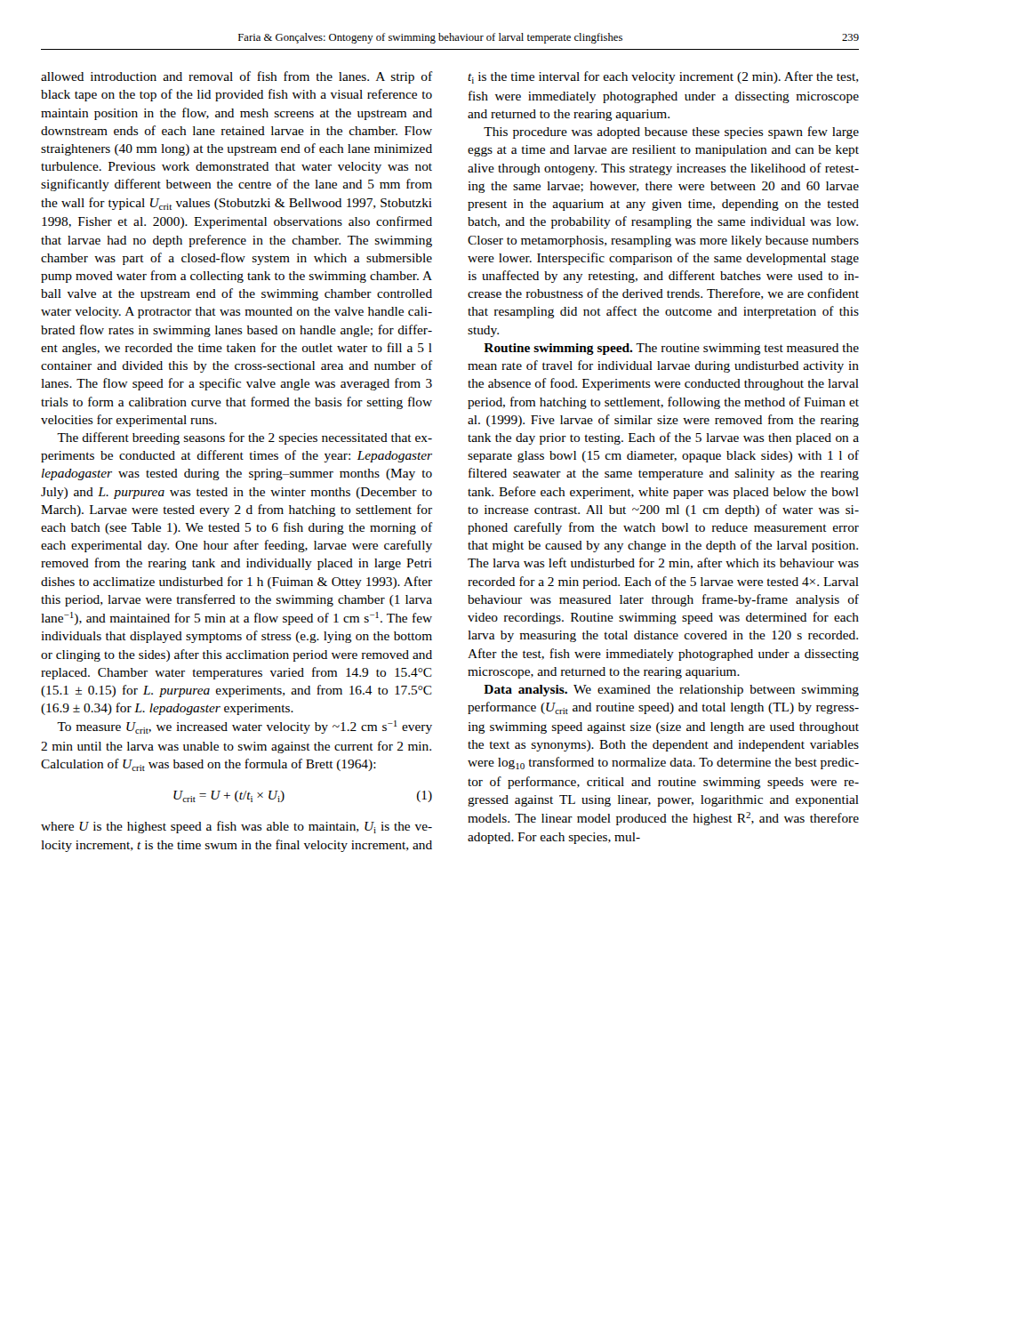Faria & Gonçalves: Ontogeny of swimming behaviour of larval temperate clingfishes
239
allowed introduction and removal of fish from the lanes. A strip of black tape on the top of the lid provided fish with a visual reference to maintain position in the flow, and mesh screens at the upstream and downstream ends of each lane retained larvae in the chamber. Flow straighteners (40 mm long) at the upstream end of each lane minimized turbulence. Previous work demonstrated that water velocity was not significantly different between the centre of the lane and 5 mm from the wall for typical Ucrit values (Stobutzki & Bellwood 1997, Stobutzki 1998, Fisher et al. 2000). Experimental observations also confirmed that larvae had no depth preference in the chamber. The swimming chamber was part of a closed-flow system in which a submersible pump moved water from a collecting tank to the swimming chamber. A ball valve at the upstream end of the swimming chamber controlled water velocity. A protractor that was mounted on the valve handle calibrated flow rates in swimming lanes based on handle angle; for different angles, we recorded the time taken for the outlet water to fill a 5 l container and divided this by the cross-sectional area and number of lanes. The flow speed for a specific valve angle was averaged from 3 trials to form a calibration curve that formed the basis for setting flow velocities for experimental runs.
The different breeding seasons for the 2 species necessitated that experiments be conducted at different times of the year: Lepadogaster lepadogaster was tested during the spring–summer months (May to July) and L. purpurea was tested in the winter months (December to March). Larvae were tested every 2 d from hatching to settlement for each batch (see Table 1). We tested 5 to 6 fish during the morning of each experimental day. One hour after feeding, larvae were carefully removed from the rearing tank and individually placed in large Petri dishes to acclimatize undisturbed for 1 h (Fuiman & Ottey 1993). After this period, larvae were transferred to the swimming chamber (1 larva lane−1), and maintained for 5 min at a flow speed of 1 cm s−1. The few individuals that displayed symptoms of stress (e.g. lying on the bottom or clinging to the sides) after this acclimation period were removed and replaced. Chamber water temperatures varied from 14.9 to 15.4°C (15.1 ± 0.15) for L. purpurea experiments, and from 16.4 to 17.5°C (16.9 ± 0.34) for L. lepadogaster experiments.
To measure Ucrit, we increased water velocity by ~1.2 cm s−1 every 2 min until the larva was unable to swim against the current for 2 min. Calculation of Ucrit was based on the formula of Brett (1964):
Ucrit = U + (t/ti × Ui)(1)
where U is the highest speed a fish was able to maintain, Ui is the velocity increment, t is the time swum in the final velocity increment, and ti is the time interval for each velocity increment (2 min). After the test, fish were immediately photographed under a dissecting microscope and returned to the rearing aquarium.
This procedure was adopted because these species spawn few large eggs at a time and larvae are resilient to manipulation and can be kept alive through ontogeny. This strategy increases the likelihood of retesting the same larvae; however, there were between 20 and 60 larvae present in the aquarium at any given time, depending on the tested batch, and the probability of resampling the same individual was low. Closer to metamorphosis, resampling was more likely because numbers were lower. Interspecific comparison of the same developmental stage is unaffected by any retesting, and different batches were used to increase the robustness of the derived trends. Therefore, we are confident that resampling did not affect the outcome and interpretation of this study.
Routine swimming speed. The routine swimming test measured the mean rate of travel for individual larvae during undisturbed activity in the absence of food. Experiments were conducted throughout the larval period, from hatching to settlement, following the method of Fuiman et al. (1999). Five larvae of similar size were removed from the rearing tank the day prior to testing. Each of the 5 larvae was then placed on a separate glass bowl (15 cm diameter, opaque black sides) with 1 l of filtered seawater at the same temperature and salinity as the rearing tank. Before each experiment, white paper was placed below the bowl to increase contrast. All but ~200 ml (1 cm depth) of water was siphoned carefully from the watch bowl to reduce measurement error that might be caused by any change in the depth of the larval position. The larva was left undisturbed for 2 min, after which its behaviour was recorded for a 2 min period. Each of the 5 larvae were tested 4×. Larval behaviour was measured later through frame-by-frame analysis of video recordings. Routine swimming speed was determined for each larva by measuring the total distance covered in the 120 s recorded. After the test, fish were immediately photographed under a dissecting microscope, and returned to the rearing aquarium.
Data analysis. We examined the relationship between swimming performance (Ucrit and routine speed) and total length (TL) by regressing swimming speed against size (size and length are used throughout the text as synonyms). Both the dependent and independent variables were log10 transformed to normalize data. To determine the best predictor of performance, critical and routine swimming speeds were regressed against TL using linear, power, logarithmic and exponential models. The linear model produced the highest R2, and was therefore adopted. For each species, mul-